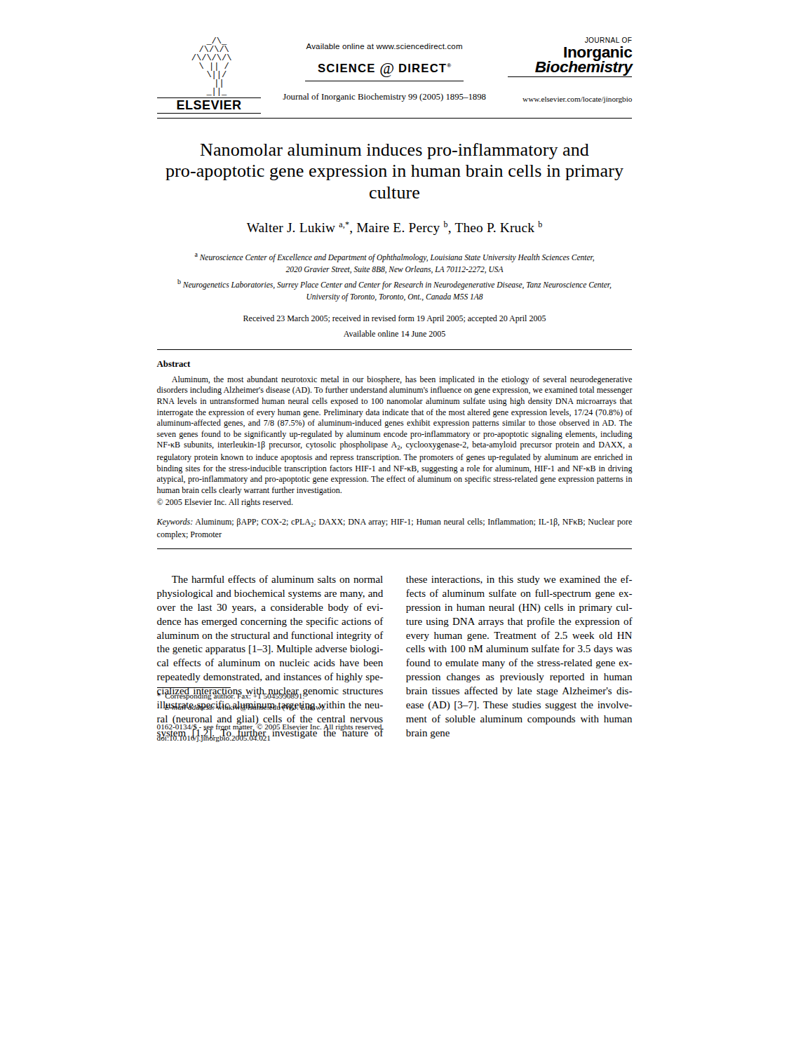_/\_ /\/\/\ /\/\/\/\ \ || / \||/ || _||_
ELSEVIER
Available online at www.sciencedirect.com
SCIENCE @ DIRECT®
Journal of Inorganic Biochemistry 99 (2005) 1895–1898
JOURNAL OF
Inorganic
Biochemistry
www.elsevier.com/locate/jinorgbio
Nanomolar aluminum induces pro-inflammatory and
pro-apoptotic gene expression in human brain cells in primary culture
Walter J. Lukiw a,*, Maire E. Percy b, Theo P. Kruck b
a Neuroscience Center of Excellence and Department of Ophthalmology, Louisiana State University Health Sciences Center,
2020 Gravier Street, Suite 8B8, New Orleans, LA 70112-2272, USA
b Neurogenetics Laboratories, Surrey Place Center and Center for Research in Neurodegenerative Disease, Tanz Neuroscience Center,
University of Toronto, Toronto, Ont., Canada M5S 1A8
Received 23 March 2005; received in revised form 19 April 2005; accepted 20 April 2005
Available online 14 June 2005
Abstract
Aluminum, the most abundant neurotoxic metal in our biosphere, has been implicated in the etiology of several neurodegenerative disorders including Alzheimer's disease (AD). To further understand aluminum's influence on gene expression, we examined total messenger RNA levels in untransformed human neural cells exposed to 100 nanomolar aluminum sulfate using high density DNA microarrays that interrogate the expression of every human gene. Preliminary data indicate that of the most altered gene expression levels, 17/24 (70.8%) of aluminum-affected genes, and 7/8 (87.5%) of aluminum-induced genes exhibit expression patterns similar to those observed in AD. The seven genes found to be significantly up-regulated by aluminum encode pro-inflammatory or pro-apoptotic signaling elements, including NF-κB subunits, interleukin-1β precursor, cytosolic phospholipase A2, cyclooxygenase-2, beta-amyloid precursor protein and DAXX, a regulatory protein known to induce apoptosis and repress transcription. The promoters of genes up-regulated by aluminum are enriched in binding sites for the stress-inducible transcription factors HIF-1 and NF-κB, suggesting a role for aluminum, HIF-1 and NF-κB in driving atypical, pro-inflammatory and pro-apoptotic gene expression. The effect of aluminum on specific stress-related gene expression patterns in human brain cells clearly warrant further investigation.
© 2005 Elsevier Inc. All rights reserved.
Keywords: Aluminum; βAPP; COX-2; cPLA2; DAXX; DNA array; HIF-1; Human neural cells; Inflammation; IL-1β, NFκB; Nuclear pore complex; Promoter
The harmful effects of aluminum salts on normal physiological and biochemical systems are many, and over the last 30 years, a considerable body of evidence has emerged concerning the specific actions of aluminum on the structural and functional integrity of the genetic apparatus [1–3]. Multiple adverse biological effects of aluminum on nucleic acids have been repeatedly demonstrated, and instances of highly specialized interactions with nuclear genomic structures illustrate specific aluminum targeting within the neural (neuronal and glial) cells of the central nervous system [1,2]. To further investigate the nature of these interactions, in this study we examined the effects of aluminum sulfate on full-spectrum gene expression in human neural (HN) cells in primary culture using DNA arrays that profile the expression of every human gene. Treatment of 2.5 week old HN cells with 100 nM aluminum sulfate for 3.5 days was found to emulate many of the stress-related gene expression changes as previously reported in human brain tissues affected by late stage Alzheimer's disease (AD) [3–7]. These studies suggest the involvement of soluble aluminum compounds with human brain gene
* Corresponding author. Fax: +1 5045990891.
E-mail address: wlukiw@lsuhsc.edu (W.J. Lukiw).
0162-0134/$ - see front matter © 2005 Elsevier Inc. All rights reserved.
doi:10.1016/j.jinorgbio.2005.04.021